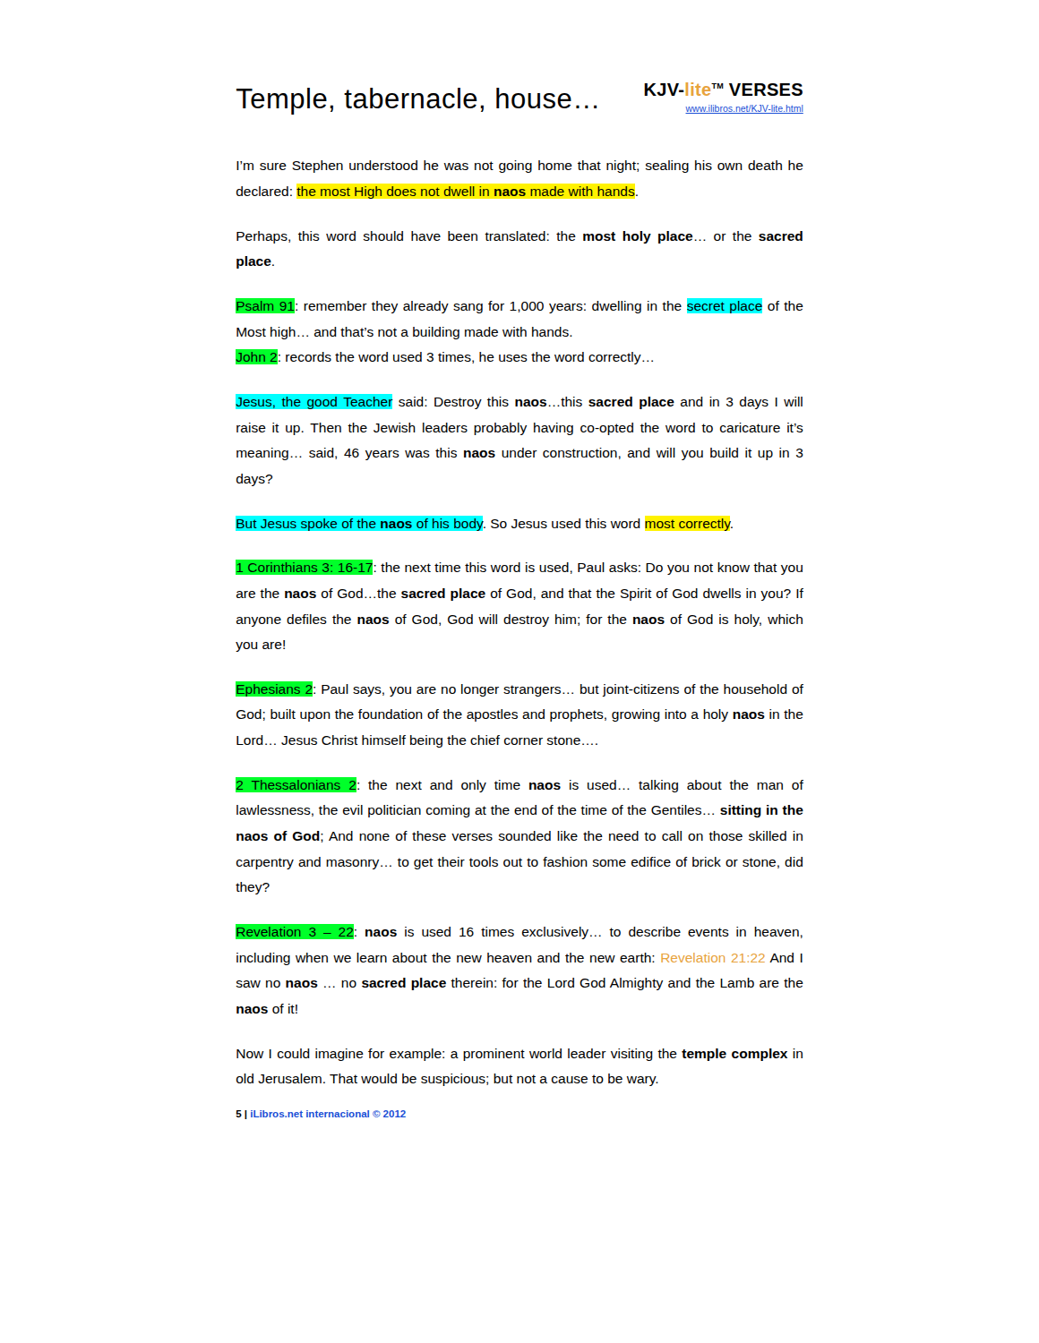Temple, tabernacle, house…
KJV-liteTM VERSES
www.ilibros.net/KJV-lite.html
I’m sure Stephen understood he was not going home that night; sealing his own death he declared: the most High does not dwell in naos made with hands.
Perhaps, this word should have been translated: the most holy place… or the sacred place.
Psalm 91: remember they already sang for 1,000 years: dwelling in the secret place of the Most high… and that’s not a building made with hands.
John 2: records the word used 3 times, he uses the word correctly…
Jesus, the good Teacher said: Destroy this naos…this sacred place and in 3 days I will raise it up. Then the Jewish leaders probably having co-opted the word to caricature it’s meaning… said, 46 years was this naos under construction, and will you build it up in 3 days?
But Jesus spoke of the naos of his body. So Jesus used this word most correctly.
1 Corinthians 3: 16-17: the next time this word is used, Paul asks: Do you not know that you are the naos of God…the sacred place of God, and that the Spirit of God dwells in you? If anyone defiles the naos of God, God will destroy him; for the naos of God is holy, which you are!
Ephesians 2: Paul says, you are no longer strangers… but joint-citizens of the household of God; built upon the foundation of the apostles and prophets, growing into a holy naos in the Lord… Jesus Christ himself being the chief corner stone….
2 Thessalonians 2: the next and only time naos is used… talking about the man of lawlessness, the evil politician coming at the end of the time of the Gentiles… sitting in the naos of God; And none of these verses sounded like the need to call on those skilled in carpentry and masonry… to get their tools out to fashion some edifice of brick or stone, did they?
Revelation 3 – 22: naos is used 16 times exclusively… to describe events in heaven, including when we learn about the new heaven and the new earth: Revelation 21:22 And I saw no naos … no sacred place therein: for the Lord God Almighty and the Lamb are the naos of it!
Now I could imagine for example: a prominent world leader visiting the temple complex in old Jerusalem. That would be suspicious; but not a cause to be wary.
5 | iLibros.net internacional © 2012